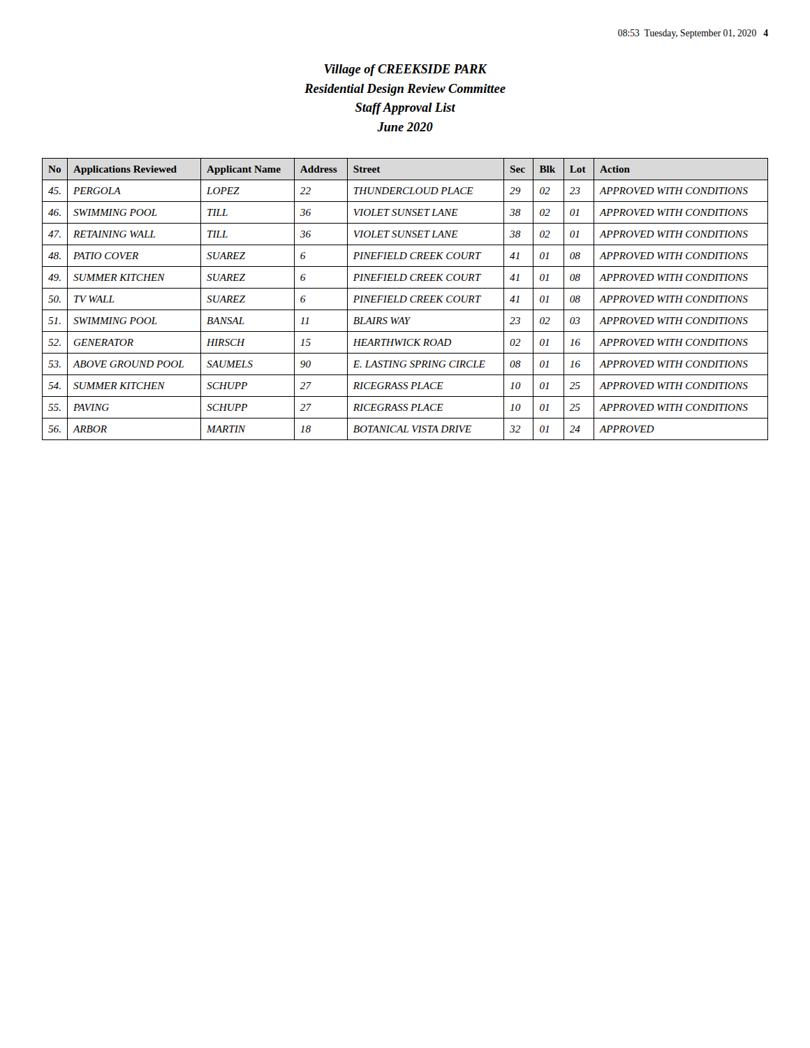08:53 Tuesday, September 01, 20204
Village of CREEKSIDE PARK
Residential Design Review Committee
Staff Approval List
June 2020
| No | Applications Reviewed | Applicant Name | Address | Street | Sec | Blk | Lot | Action |
| --- | --- | --- | --- | --- | --- | --- | --- | --- |
| 45. | PERGOLA | LOPEZ | 22 | THUNDERCLOUD PLACE | 29 | 02 | 23 | APPROVED WITH CONDITIONS |
| 46. | SWIMMING POOL | TILL | 36 | VIOLET SUNSET LANE | 38 | 02 | 01 | APPROVED WITH CONDITIONS |
| 47. | RETAINING WALL | TILL | 36 | VIOLET SUNSET LANE | 38 | 02 | 01 | APPROVED WITH CONDITIONS |
| 48. | PATIO COVER | SUAREZ | 6 | PINEFIELD CREEK COURT | 41 | 01 | 08 | APPROVED WITH CONDITIONS |
| 49. | SUMMER KITCHEN | SUAREZ | 6 | PINEFIELD CREEK COURT | 41 | 01 | 08 | APPROVED WITH CONDITIONS |
| 50. | TV WALL | SUAREZ | 6 | PINEFIELD CREEK COURT | 41 | 01 | 08 | APPROVED WITH CONDITIONS |
| 51. | SWIMMING POOL | BANSAL | 11 | BLAIRS WAY | 23 | 02 | 03 | APPROVED WITH CONDITIONS |
| 52. | GENERATOR | HIRSCH | 15 | HEARTHWICK ROAD | 02 | 01 | 16 | APPROVED WITH CONDITIONS |
| 53. | ABOVE GROUND POOL | SAUMELS | 90 | E. LASTING SPRING CIRCLE | 08 | 01 | 16 | APPROVED WITH CONDITIONS |
| 54. | SUMMER KITCHEN | SCHUPP | 27 | RICEGRASS PLACE | 10 | 01 | 25 | APPROVED WITH CONDITIONS |
| 55. | PAVING | SCHUPP | 27 | RICEGRASS PLACE | 10 | 01 | 25 | APPROVED WITH CONDITIONS |
| 56. | ARBOR | MARTIN | 18 | BOTANICAL VISTA DRIVE | 32 | 01 | 24 | APPROVED |